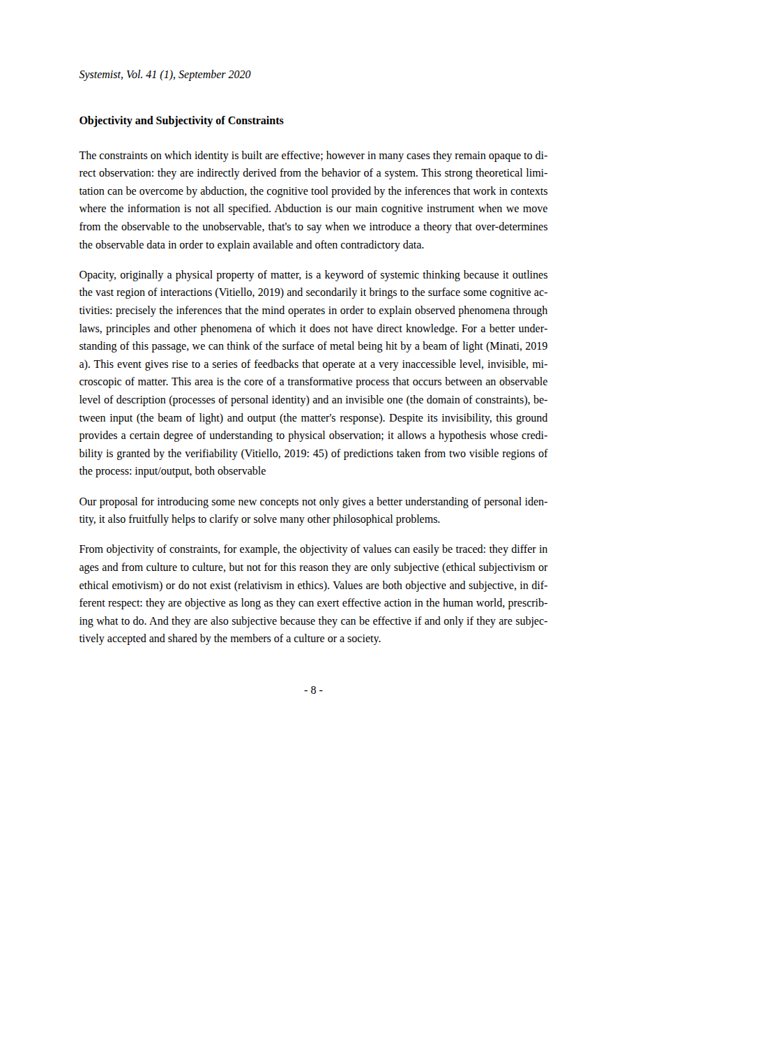Systemist, Vol. 41 (1), September 2020
Objectivity and Subjectivity of Constraints
The constraints on which identity is built are effective; however in many cases they remain opaque to direct observation: they are indirectly derived from the behavior of a system. This strong theoretical limitation can be overcome by abduction, the cognitive tool provided by the inferences that work in contexts where the information is not all specified. Abduction is our main cognitive instrument when we move from the observable to the unobservable, that's to say when we introduce a theory that over-determines the observable data in order to explain available and often contradictory data.
Opacity, originally a physical property of matter, is a keyword of systemic thinking because it outlines the vast region of interactions (Vitiello, 2019) and secondarily it brings to the surface some cognitive activities: precisely the inferences that the mind operates in order to explain observed phenomena through laws, principles and other phenomena of which it does not have direct knowledge. For a better understanding of this passage, we can think of the surface of metal being hit by a beam of light (Minati, 2019 a). This event gives rise to a series of feedbacks that operate at a very inaccessible level, invisible, microscopic of matter. This area is the core of a transformative process that occurs between an observable level of description (processes of personal identity) and an invisible one (the domain of constraints), between input (the beam of light) and output (the matter's response). Despite its invisibility, this ground provides a certain degree of understanding to physical observation; it allows a hypothesis whose credibility is granted by the verifiability (Vitiello, 2019: 45) of predictions taken from two visible regions of the process: input/output, both observable
Our proposal for introducing some new concepts not only gives a better understanding of personal identity, it also fruitfully helps to clarify or solve many other philosophical problems.
From objectivity of constraints, for example, the objectivity of values can easily be traced: they differ in ages and from culture to culture, but not for this reason they are only subjective (ethical subjectivism or ethical emotivism) or do not exist (relativism in ethics). Values are both objective and subjective, in different respect: they are objective as long as they can exert effective action in the human world, prescribing what to do. And they are also subjective because they can be effective if and only if they are subjectively accepted and shared by the members of a culture or a society.
- 8 -